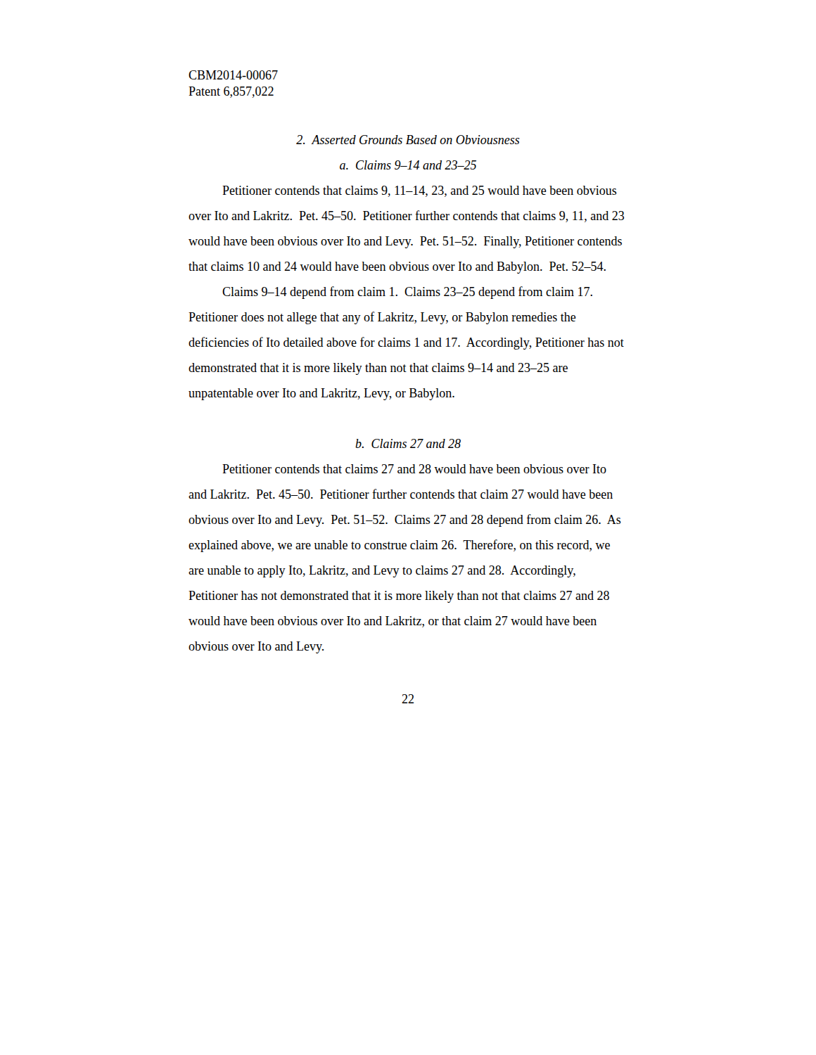CBM2014-00067
Patent 6,857,022
2. Asserted Grounds Based on Obviousness
a. Claims 9–14 and 23–25
Petitioner contends that claims 9, 11–14, 23, and 25 would have been obvious over Ito and Lakritz. Pet. 45–50. Petitioner further contends that claims 9, 11, and 23 would have been obvious over Ito and Levy. Pet. 51–52. Finally, Petitioner contends that claims 10 and 24 would have been obvious over Ito and Babylon. Pet. 52–54.
Claims 9–14 depend from claim 1. Claims 23–25 depend from claim 17. Petitioner does not allege that any of Lakritz, Levy, or Babylon remedies the deficiencies of Ito detailed above for claims 1 and 17. Accordingly, Petitioner has not demonstrated that it is more likely than not that claims 9–14 and 23–25 are unpatentable over Ito and Lakritz, Levy, or Babylon.
b. Claims 27 and 28
Petitioner contends that claims 27 and 28 would have been obvious over Ito and Lakritz. Pet. 45–50. Petitioner further contends that claim 27 would have been obvious over Ito and Levy. Pet. 51–52. Claims 27 and 28 depend from claim 26. As explained above, we are unable to construe claim 26. Therefore, on this record, we are unable to apply Ito, Lakritz, and Levy to claims 27 and 28. Accordingly, Petitioner has not demonstrated that it is more likely than not that claims 27 and 28 would have been obvious over Ito and Lakritz, or that claim 27 would have been obvious over Ito and Levy.
22